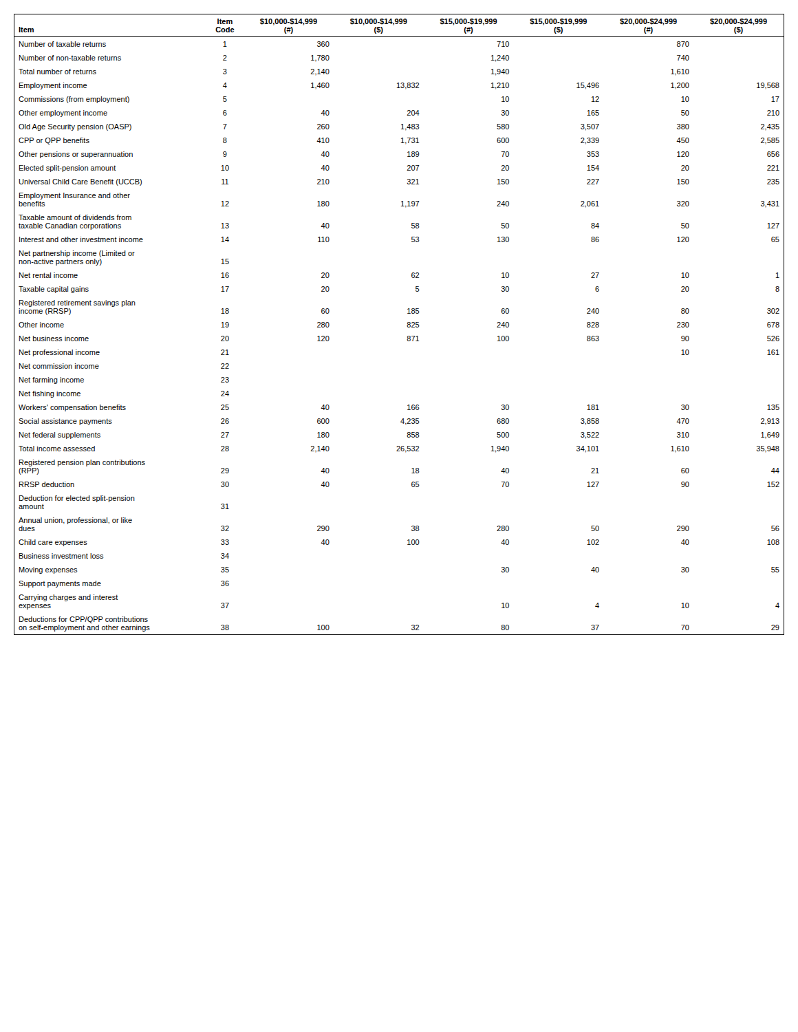| Item | Item Code | $10,000-$14,999 (#) | $10,000-$14,999 ($) | $15,000-$19,999 (#) | $15,000-$19,999 ($) | $20,000-$24,999 (#) | $20,000-$24,999 ($) |
| --- | --- | --- | --- | --- | --- | --- | --- |
| Number of taxable returns | 1 | 360 | | 710 | | 870 | |
| Number of non-taxable returns | 2 | 1,780 | | 1,240 | | 740 | |
| Total number of returns | 3 | 2,140 | | 1,940 | | 1,610 | |
| Employment income | 4 | 1,460 | 13,832 | 1,210 | 15,496 | 1,200 | 19,568 |
| Commissions (from employment) | 5 | | | 10 | 12 | 10 | 17 |
| Other employment income | 6 | 40 | 204 | 30 | 165 | 50 | 210 |
| Old Age Security pension (OASP) | 7 | 260 | 1,483 | 580 | 3,507 | 380 | 2,435 |
| CPP or QPP benefits | 8 | 410 | 1,731 | 600 | 2,339 | 450 | 2,585 |
| Other pensions or superannuation | 9 | 40 | 189 | 70 | 353 | 120 | 656 |
| Elected split-pension amount | 10 | 40 | 207 | 20 | 154 | 20 | 221 |
| Universal Child Care Benefit (UCCB) | 11 | 210 | 321 | 150 | 227 | 150 | 235 |
| Employment Insurance and other benefits | 12 | 180 | 1,197 | 240 | 2,061 | 320 | 3,431 |
| Taxable amount of dividends from taxable Canadian corporations | 13 | 40 | 58 | 50 | 84 | 50 | 127 |
| Interest and other investment income | 14 | 110 | 53 | 130 | 86 | 120 | 65 |
| Net partnership income (Limited or non-active partners only) | 15 | | | | | | |
| Net rental income | 16 | 20 | 62 | 10 | 27 | 10 | 1 |
| Taxable capital gains | 17 | 20 | 5 | 30 | 6 | 20 | 8 |
| Registered retirement savings plan income (RRSP) | 18 | 60 | 185 | 60 | 240 | 80 | 302 |
| Other income | 19 | 280 | 825 | 240 | 828 | 230 | 678 |
| Net business income | 20 | 120 | 871 | 100 | 863 | 90 | 526 |
| Net professional income | 21 | | | | | 10 | 161 |
| Net commission income | 22 | | | | | | |
| Net farming income | 23 | | | | | | |
| Net fishing income | 24 | | | | | | |
| Workers' compensation benefits | 25 | 40 | 166 | 30 | 181 | 30 | 135 |
| Social assistance payments | 26 | 600 | 4,235 | 680 | 3,858 | 470 | 2,913 |
| Net federal supplements | 27 | 180 | 858 | 500 | 3,522 | 310 | 1,649 |
| Total income assessed | 28 | 2,140 | 26,532 | 1,940 | 34,101 | 1,610 | 35,948 |
| Registered pension plan contributions (RPP) | 29 | 40 | 18 | 40 | 21 | 60 | 44 |
| RRSP deduction | 30 | 40 | 65 | 70 | 127 | 90 | 152 |
| Deduction for elected split-pension amount | 31 | | | | | | |
| Annual union, professional, or like dues | 32 | 290 | 38 | 280 | 50 | 290 | 56 |
| Child care expenses | 33 | 40 | 100 | 40 | 102 | 40 | 108 |
| Business investment loss | 34 | | | | | | |
| Moving expenses | 35 | | | 30 | 40 | 30 | 55 |
| Support payments made | 36 | | | | | | |
| Carrying charges and interest expenses | 37 | | | 10 | 4 | 10 | 4 |
| Deductions for CPP/QPP contributions on self-employment and other earnings | 38 | 100 | 32 | 80 | 37 | 70 | 29 |